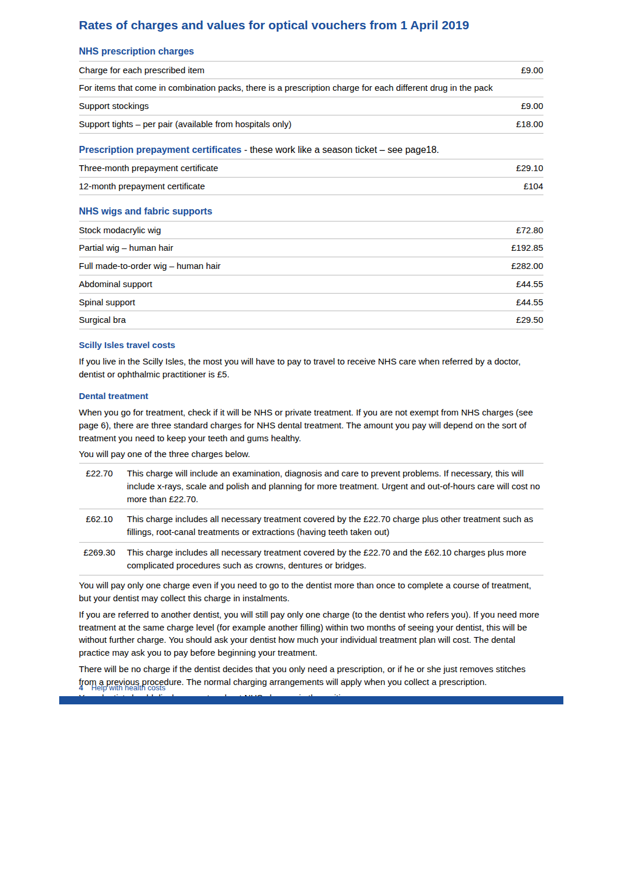Rates of charges and values for optical vouchers from 1 April 2019
NHS prescription charges
| Charge for each prescribed item | £9.00 |
| For items that come in combination packs, there is a prescription charge for each different drug in the pack |
| Support stockings | £9.00 |
| Support tights – per pair (available from hospitals only) | £18.00 |
Prescription prepayment certificates - these work like a season ticket – see page18.
| Three-month prepayment certificate | £29.10 |
| 12-month prepayment certificate | £104 |
NHS wigs and fabric supports
| Stock modacrylic wig | £72.80 |
| Partial wig – human hair | £192.85 |
| Full made-to-order wig – human hair | £282.00 |
| Abdominal support | £44.55 |
| Spinal support | £44.55 |
| Surgical bra | £29.50 |
Scilly Isles travel costs
If you live in the Scilly Isles, the most you will have to pay to travel to receive NHS care when referred by a doctor, dentist or ophthalmic practitioner is £5.
Dental treatment
When you go for treatment, check if it will be NHS or private treatment. If you are not exempt from NHS charges (see page 6), there are three standard charges for NHS dental treatment. The amount you pay will depend on the sort of treatment you need to keep your teeth and gums healthy.
You will pay one of the three charges below.
| £22.70 | This charge will include an examination, diagnosis and care to prevent problems. If necessary, this will include x-rays, scale and polish and planning for more treatment. Urgent and out-of-hours care will cost no more than £22.70. |
| £62.10 | This charge includes all necessary treatment covered by the £22.70 charge plus other treatment such as fillings, root-canal treatments or extractions (having teeth taken out) |
| £269.30 | This charge includes all necessary treatment covered by the £22.70 and the £62.10 charges plus more complicated procedures such as crowns, dentures or bridges. |
You will pay only one charge even if you need to go to the dentist more than once to complete a course of treatment, but your dentist may collect this charge in instalments.
If you are referred to another dentist, you will still pay only one charge (to the dentist who refers you). If you need more treatment at the same charge level (for example another filling) within two months of seeing your dentist, this will be without further charge. You should ask your dentist how much your individual treatment plan will cost. The dental practice may ask you to pay before beginning your treatment.
There will be no charge if the dentist decides that you only need a prescription, or if he or she just removes stitches from a previous procedure. The normal charging arrangements will apply when you collect a prescription.
Your dentist should display a poster about NHS charges in the waiting room.
4 Help with health costs